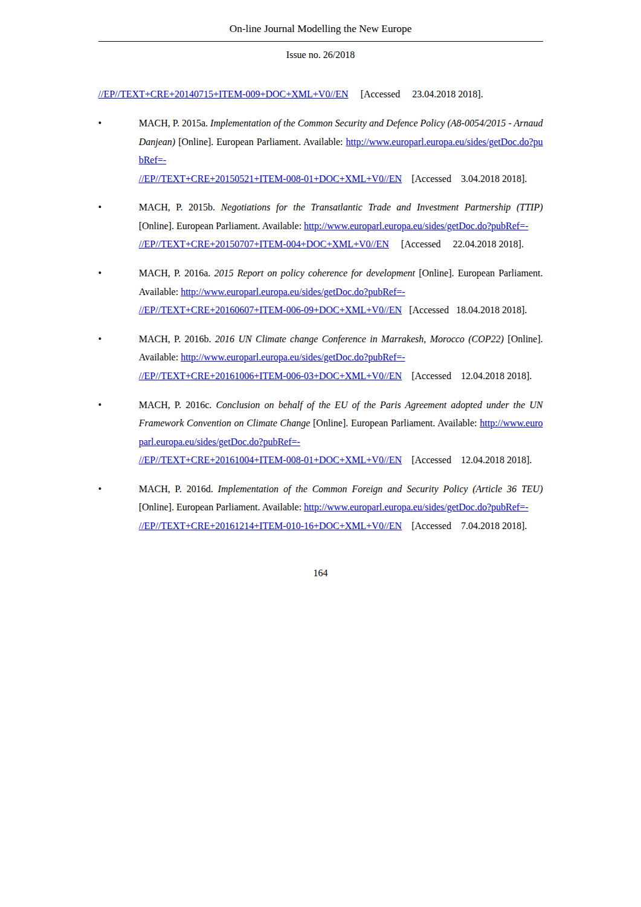On-line Journal Modelling the New Europe
Issue no. 26/2018
//EP//TEXT+CRE+20140715+ITEM-009+DOC+XML+V0//EN [Accessed 23.04.2018 2018].
MACH, P. 2015a. Implementation of the Common Security and Defence Policy (A8-0054/2015 - Arnaud Danjean) [Online]. European Parliament. Available: http://www.europarl.europa.eu/sides/getDoc.do?pubRef=-
//EP//TEXT+CRE+20150521+ITEM-008-01+DOC+XML+V0//EN [Accessed 3.04.2018 2018].
MACH, P. 2015b. Negotiations for the Transatlantic Trade and Investment Partnership (TTIP) [Online]. European Parliament. Available: http://www.europarl.europa.eu/sides/getDoc.do?pubRef=-
//EP//TEXT+CRE+20150707+ITEM-004+DOC+XML+V0//EN [Accessed 22.04.2018 2018].
MACH, P. 2016a. 2015 Report on policy coherence for development [Online]. European Parliament. Available: http://www.europarl.europa.eu/sides/getDoc.do?pubRef=-
//EP//TEXT+CRE+20160607+ITEM-006-09+DOC+XML+V0//EN [Accessed 18.04.2018 2018].
MACH, P. 2016b. 2016 UN Climate change Conference in Marrakesh, Morocco (COP22) [Online]. Available: http://www.europarl.europa.eu/sides/getDoc.do?pubRef=-
//EP//TEXT+CRE+20161006+ITEM-006-03+DOC+XML+V0//EN [Accessed 12.04.2018 2018].
MACH, P. 2016c. Conclusion on behalf of the EU of the Paris Agreement adopted under the UN Framework Convention on Climate Change [Online]. European Parliament. Available: http://www.europarl.europa.eu/sides/getDoc.do?pubRef=-
//EP//TEXT+CRE+20161004+ITEM-008-01+DOC+XML+V0//EN [Accessed 12.04.2018 2018].
MACH, P. 2016d. Implementation of the Common Foreign and Security Policy (Article 36 TEU) [Online]. European Parliament. Available: http://www.europarl.europa.eu/sides/getDoc.do?pubRef=-
//EP//TEXT+CRE+20161214+ITEM-010-16+DOC+XML+V0//EN [Accessed 7.04.2018 2018].
164